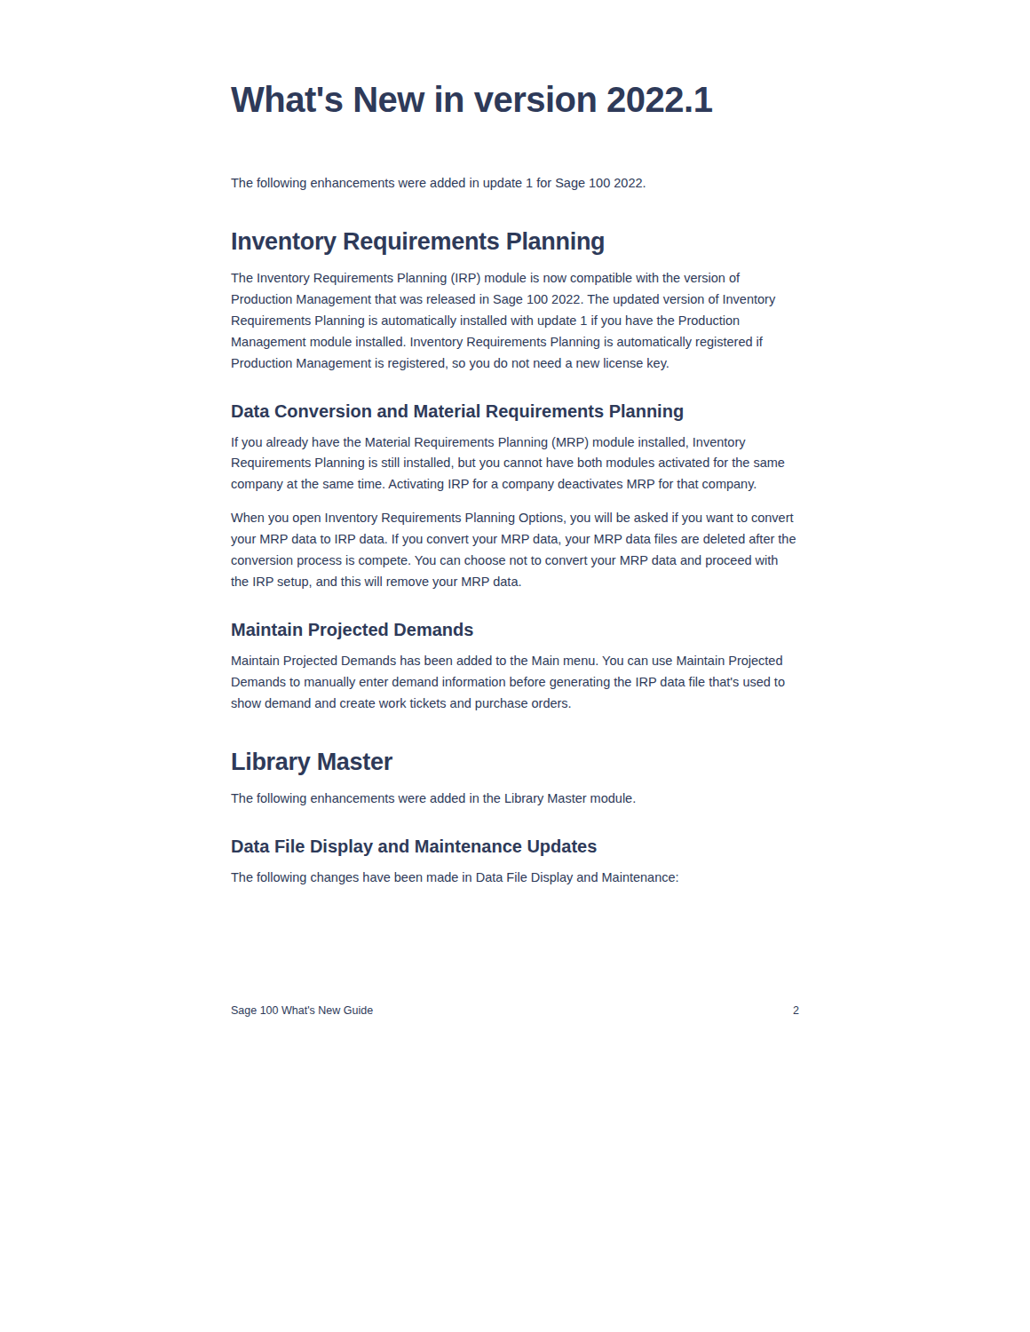What's New in version 2022.1
The following enhancements were added in update 1 for Sage 100 2022.
Inventory Requirements Planning
The Inventory Requirements Planning (IRP) module is now compatible with the version of Production Management that was released in Sage 100 2022. The updated version of Inventory Requirements Planning is automatically installed with update 1 if you have the Production Management module installed. Inventory Requirements Planning is automatically registered if Production Management is registered, so you do not need a new license key.
Data Conversion and Material Requirements Planning
If you already have the Material Requirements Planning (MRP) module installed, Inventory Requirements Planning is still installed, but you cannot have both modules activated for the same company at the same time. Activating IRP for a company deactivates MRP for that company.
When you open Inventory Requirements Planning Options, you will be asked if you want to convert your MRP data to IRP data. If you convert your MRP data, your MRP data files are deleted after the conversion process is compete. You can choose not to convert your MRP data and proceed with the IRP setup, and this will remove your MRP data.
Maintain Projected Demands
Maintain Projected Demands has been added to the Main menu. You can use Maintain Projected Demands to manually enter demand information before generating the IRP data file that's used to show demand and create work tickets and purchase orders.
Library Master
The following enhancements were added in the Library Master module.
Data File Display and Maintenance Updates
The following changes have been made in Data File Display and Maintenance:
Sage 100 What's New Guide 2